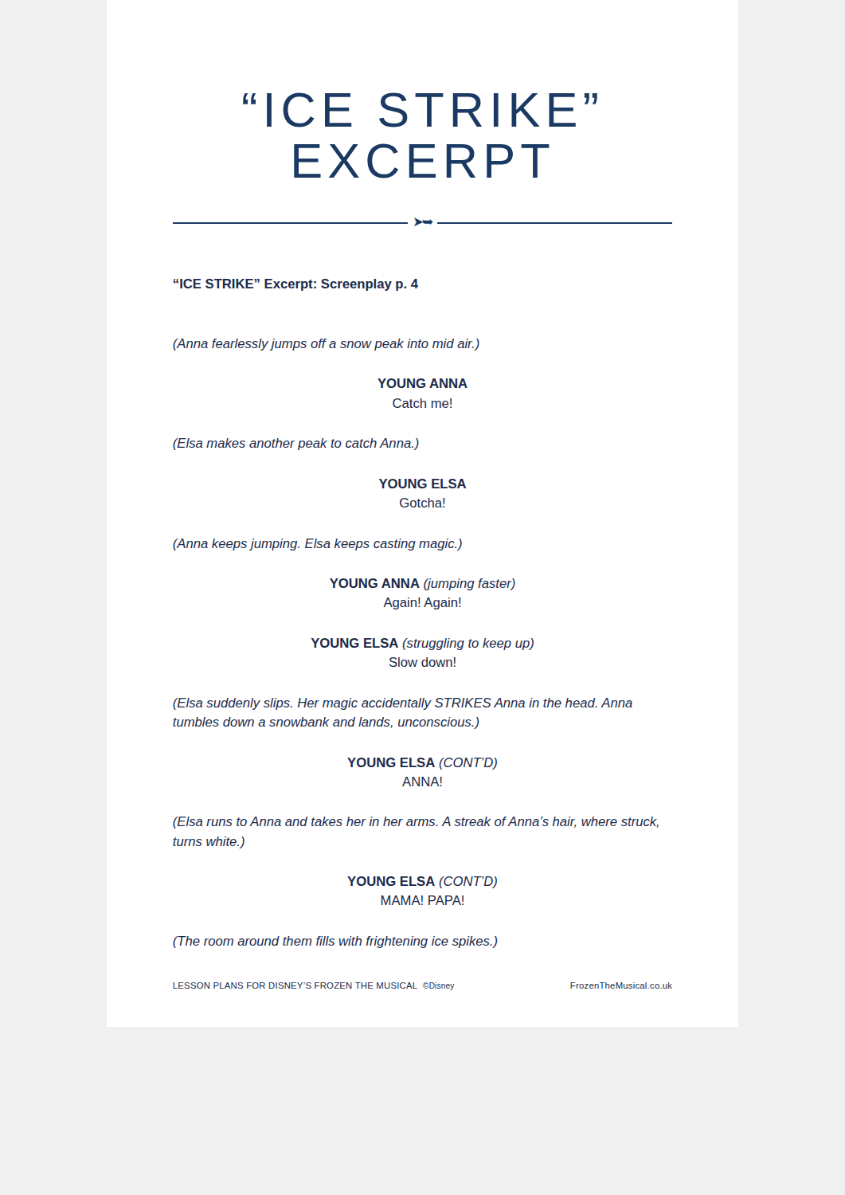“ICE STRIKE” EXCERPT
➤➥
“ICE STRIKE” Excerpt: Screenplay p. 4
(Anna fearlessly jumps off a snow peak into mid air.)
YOUNG ANNA Catch me!
(Elsa makes another peak to catch Anna.)
YOUNG ELSA Gotcha!
(Anna keeps jumping. Elsa keeps casting magic.)
YOUNG ANNA (jumping faster) Again! Again!
YOUNG ELSA (struggling to keep up) Slow down!
(Elsa suddenly slips. Her magic accidentally STRIKES Anna in the head. Anna tumbles down a snowbank and lands, unconscious.)
YOUNG ELSA (CONT’D) ANNA!
(Elsa runs to Anna and takes her in her arms. A streak of Anna’s hair, where struck, turns white.)
YOUNG ELSA (CONT’D) MAMA! PAPA!
(The room around them fills with frightening ice spikes.)
LESSON PLANS FOR DISNEY’S FROZEN THE MUSICAL ©Disney
FrozenTheMusical.co.uk